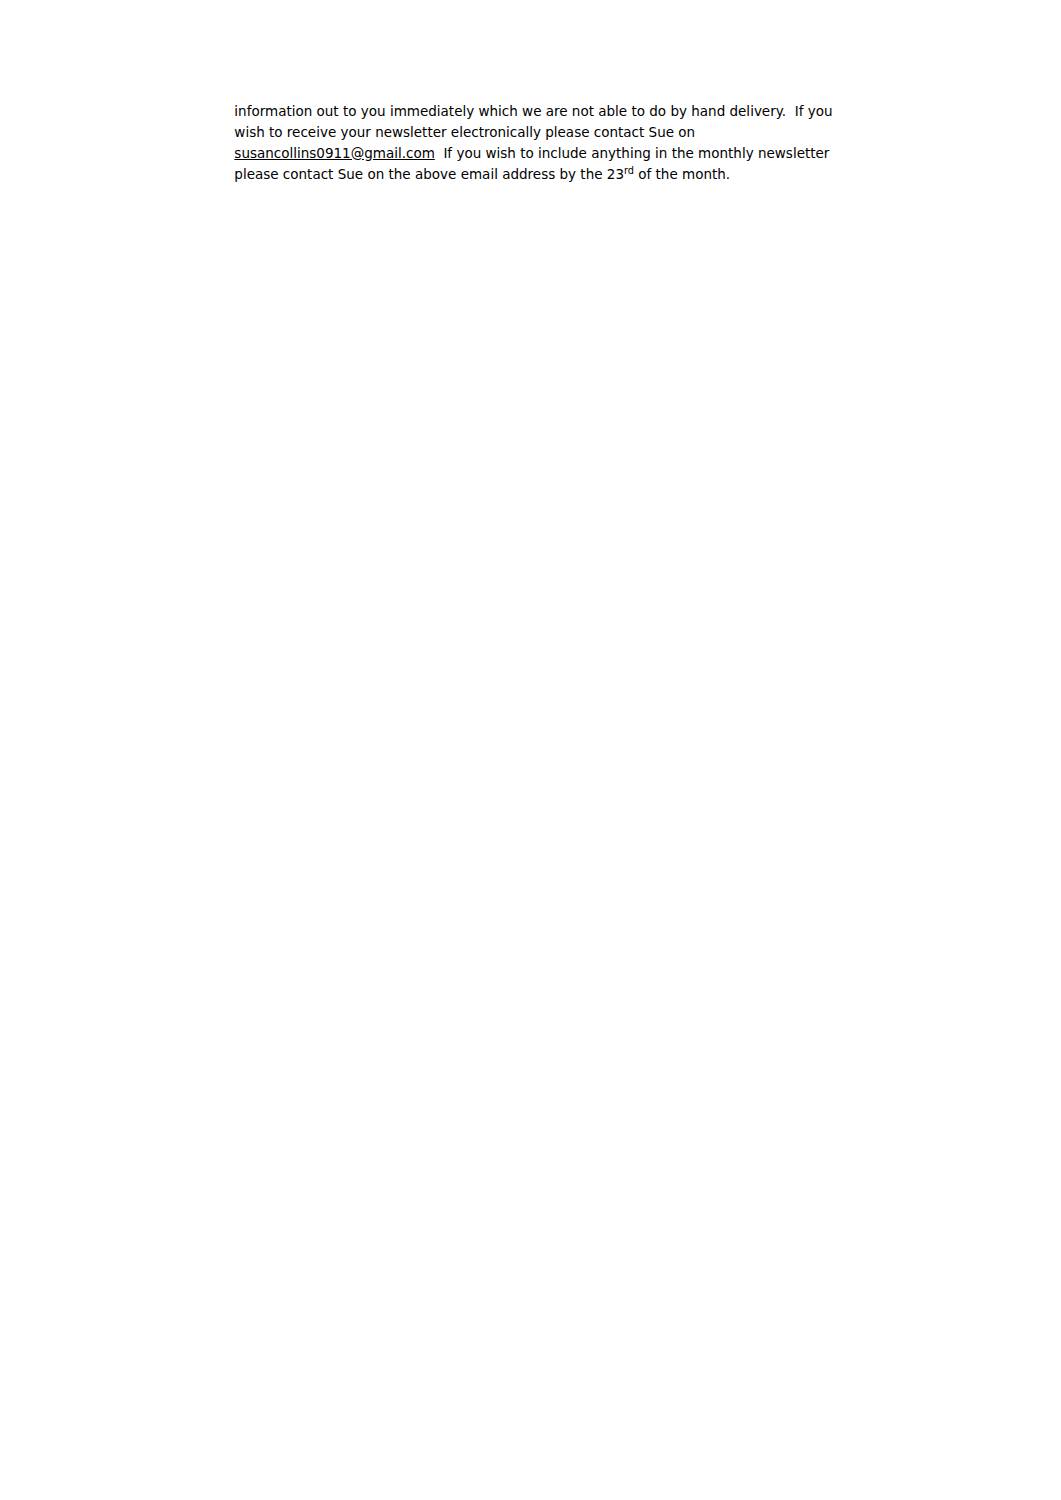information out to you immediately which we are not able to do by hand delivery. If you wish to receive your newsletter electronically please contact Sue on susancollins0911@gmail.com If you wish to include anything in the monthly newsletter please contact Sue on the above email address by the 23rd of the month.